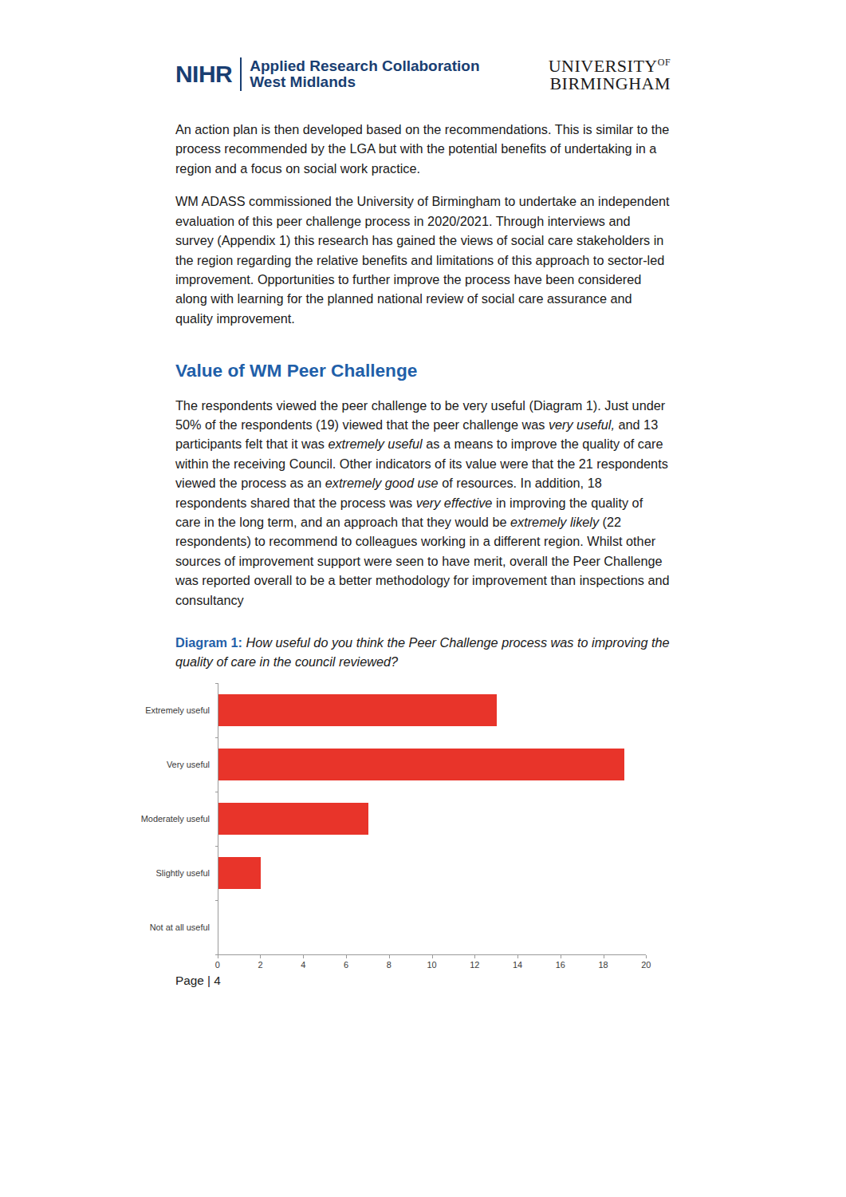NIHR
Applied Research Collaboration
West Midlands
UNIVERSITYOF
BIRMINGHAM
An action plan is then developed based on the recommendations. This is similar to the process recommended by the LGA but with the potential benefits of undertaking in a region and a focus on social work practice.
WM ADASS commissioned the University of Birmingham to undertake an independent evaluation of this peer challenge process in 2020/2021. Through interviews and survey (Appendix 1) this research has gained the views of social care stakeholders in the region regarding the relative benefits and limitations of this approach to sector-led improvement. Opportunities to further improve the process have been considered along with learning for the planned national review of social care assurance and quality improvement.
Value of WM Peer Challenge
The respondents viewed the peer challenge to be very useful (Diagram 1). Just under 50% of the respondents (19) viewed that the peer challenge was very useful, and 13 participants felt that it was extremely useful as a means to improve the quality of care within the receiving Council. Other indicators of its value were that the 21 respondents viewed the process as an extremely good use of resources. In addition, 18 respondents shared that the process was very effective in improving the quality of care in the long term, and an approach that they would be extremely likely (22 respondents) to recommend to colleagues working in a different region. Whilst other sources of improvement support were seen to have merit, overall the Peer Challenge was reported overall to be a better methodology for improvement than inspections and consultancy
Diagram 1: How useful do you think the Peer Challenge process was to improving the quality of care in the council reviewed?
Extremely useful
Very useful
Moderately useful
Slightly useful
Not at all useful
0
2
4
6
8
10
12
14
16
18
20
Page | 4